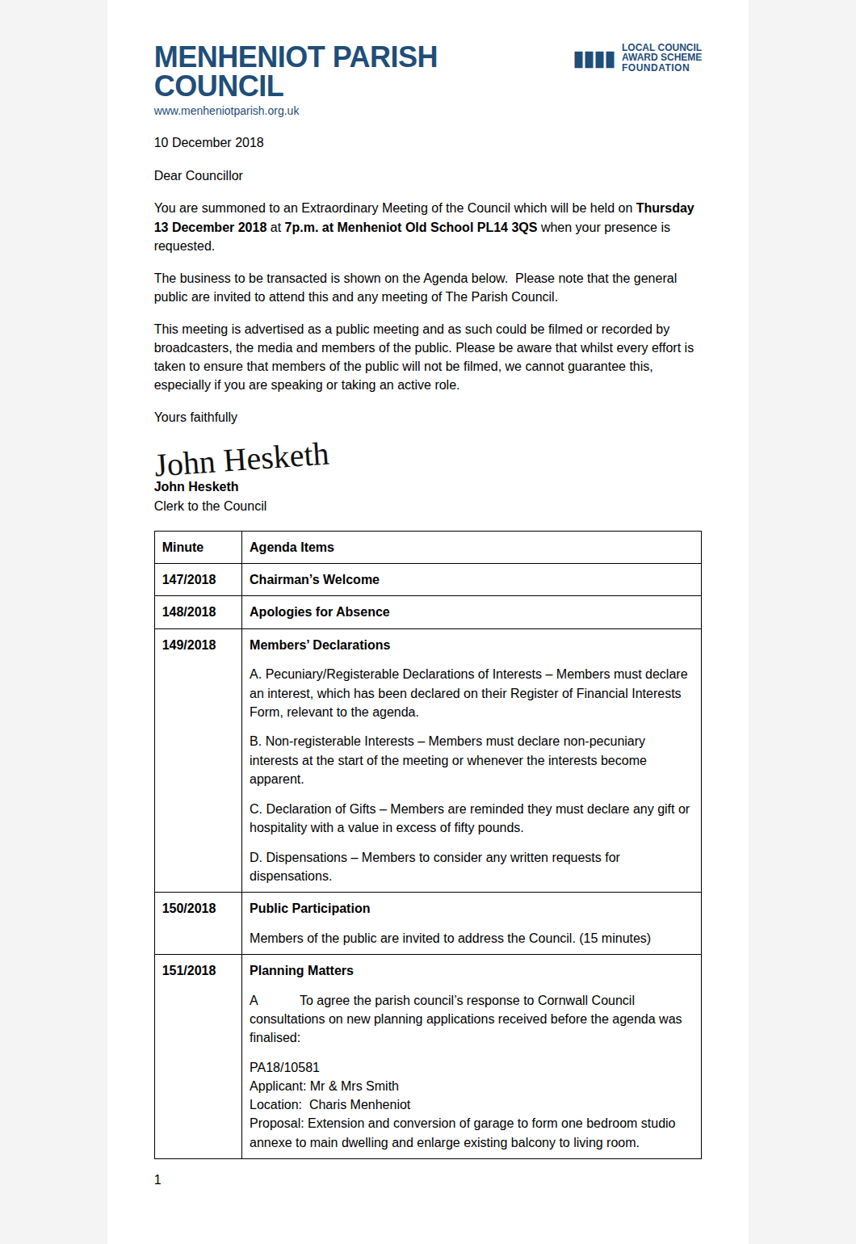Menheniot Parish Council
www.menheniotparish.org.uk
▮▮▮▮ LOCAL COUNCIL
AWARD SCHEME
FOUNDATION
10 December 2018
Dear Councillor
You are summoned to an Extraordinary Meeting of the Council which will be held on Thursday 13 December 2018 at 7p.m. at Menheniot Old School PL14 3QS when your presence is requested.
The business to be transacted is shown on the Agenda below. Please note that the general public are invited to attend this and any meeting of The Parish Council.
This meeting is advertised as a public meeting and as such could be filmed or recorded by broadcasters, the media and members of the public. Please be aware that whilst every effort is taken to ensure that members of the public will not be filmed, we cannot guarantee this, especially if you are speaking or taking an active role.
Yours faithfully
John Hesketh
John Hesketh
Clerk to the Council
| Minute | Agenda Items |
| --- | --- |
| 147/2018 | Chairman’s Welcome |
| 148/2018 | Apologies for Absence |
| 149/2018 | Members’ Declarations A. Pecuniary/Registerable Declarations of Interests – Members must declare an interest, which has been declared on their Register of Financial Interests Form, relevant to the agenda. B. Non-registerable Interests – Members must declare non-pecuniary interests at the start of the meeting or whenever the interests become apparent. C. Declaration of Gifts – Members are reminded they must declare any gift or hospitality with a value in excess of fifty pounds. D. Dispensations – Members to consider any written requests for dispensations. |
| 150/2018 | Public Participation Members of the public are invited to address the Council. (15 minutes) |
| 151/2018 | Planning Matters A To agree the parish council’s response to Cornwall Council consultations on new planning applications received before the agenda was finalised: PA18/10581 Applicant: Mr & Mrs Smith Location: Charis Menheniot Proposal: Extension and conversion of garage to form one bedroom studio annexe to main dwelling and enlarge existing balcony to living room. |
1